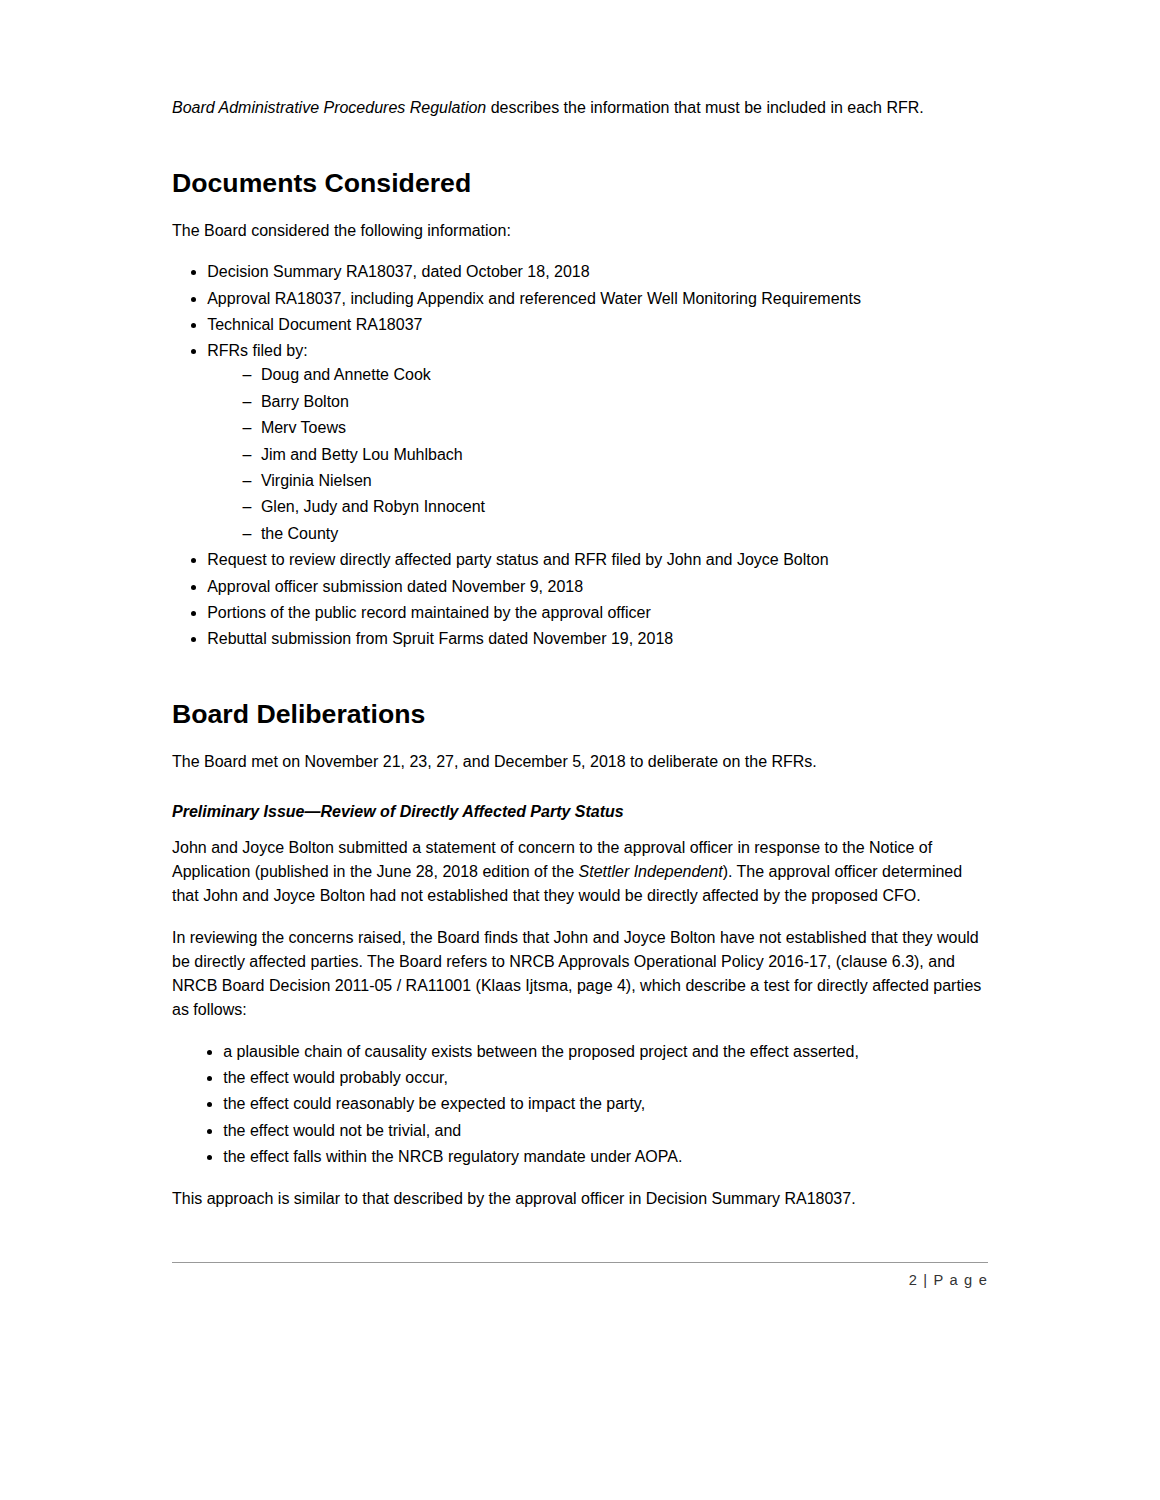Board Administrative Procedures Regulation describes the information that must be included in each RFR.
Documents Considered
The Board considered the following information:
Decision Summary RA18037, dated October 18, 2018
Approval RA18037, including Appendix and referenced Water Well Monitoring Requirements
Technical Document RA18037
RFRs filed by:
Doug and Annette Cook
Barry Bolton
Merv Toews
Jim and Betty Lou Muhlbach
Virginia Nielsen
Glen, Judy and Robyn Innocent
the County
Request to review directly affected party status and RFR filed by John and Joyce Bolton
Approval officer submission dated November 9, 2018
Portions of the public record maintained by the approval officer
Rebuttal submission from Spruit Farms dated November 19, 2018
Board Deliberations
The Board met on November 21, 23, 27, and December 5, 2018 to deliberate on the RFRs.
Preliminary Issue—Review of Directly Affected Party Status
John and Joyce Bolton submitted a statement of concern to the approval officer in response to the Notice of Application (published in the June 28, 2018 edition of the Stettler Independent). The approval officer determined that John and Joyce Bolton had not established that they would be directly affected by the proposed CFO.
In reviewing the concerns raised, the Board finds that John and Joyce Bolton have not established that they would be directly affected parties. The Board refers to NRCB Approvals Operational Policy 2016-17, (clause 6.3), and NRCB Board Decision 2011-05 / RA11001 (Klaas Ijtsma, page 4), which describe a test for directly affected parties as follows:
a plausible chain of causality exists between the proposed project and the effect asserted,
the effect would probably occur,
the effect could reasonably be expected to impact the party,
the effect would not be trivial, and
the effect falls within the NRCB regulatory mandate under AOPA.
This approach is similar to that described by the approval officer in Decision Summary RA18037.
2 | P a g e